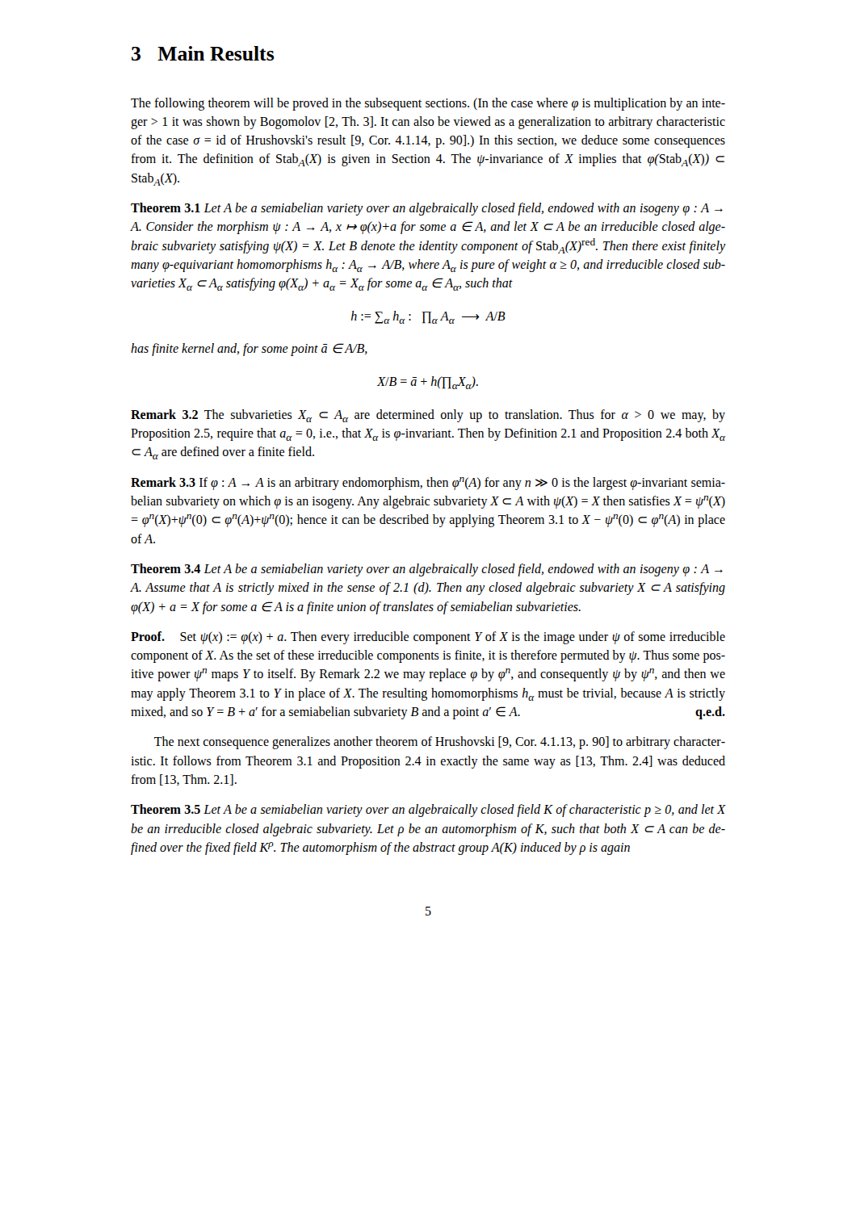3 Main Results
The following theorem will be proved in the subsequent sections. (In the case where φ is multiplication by an integer > 1 it was shown by Bogomolov [2, Th. 3]. It can also be viewed as a generalization to arbitrary characteristic of the case σ = id of Hrushovski's result [9, Cor. 4.1.14, p. 90].) In this section, we deduce some consequences from it. The definition of StabA(X) is given in Section 4. The ψ-invariance of X implies that φ(StabA(X)) ⊂ StabA(X).
Theorem 3.1 Let A be a semiabelian variety over an algebraically closed field, endowed with an isogeny φ : A → A. Consider the morphism ψ : A → A, x ↦ φ(x)+a for some a ∈ A, and let X ⊂ A be an irreducible closed algebraic subvariety satisfying ψ(X) = X. Let B denote the identity component of StabA(X)red. Then there exist finitely many φ-equivariant homomorphisms hα : Aα → A/B, where Aα is pure of weight α ≥ 0, and irreducible closed subvarieties Xα ⊂ Aα satisfying φ(Xα) + aα = Xα for some aα ∈ Aα, such that
h := ∑α hα : ∏α Aα ⟶ A/B
has finite kernel and, for some point ā ∈ A/B,
X/B = ā + h(∏αXα).
Remark 3.2 The subvarieties Xα ⊂ Aα are determined only up to translation. Thus for α > 0 we may, by Proposition 2.5, require that aα = 0, i.e., that Xα is φ-invariant. Then by Definition 2.1 and Proposition 2.4 both Xα ⊂ Aα are defined over a finite field.
Remark 3.3 If φ : A → A is an arbitrary endomorphism, then φn(A) for any n ≫ 0 is the largest φ-invariant semiabelian subvariety on which φ is an isogeny. Any algebraic subvariety X ⊂ A with ψ(X) = X then satisfies X = ψn(X) = φn(X)+ψn(0) ⊂ φn(A)+ψn(0); hence it can be described by applying Theorem 3.1 to X − ψn(0) ⊂ φn(A) in place of A.
Theorem 3.4 Let A be a semiabelian variety over an algebraically closed field, endowed with an isogeny φ : A → A. Assume that A is strictly mixed in the sense of 2.1 (d). Then any closed algebraic subvariety X ⊂ A satisfying φ(X) + a = X for some a ∈ A is a finite union of translates of semiabelian subvarieties.
Proof. Set ψ(x) := φ(x) + a. Then every irreducible component Y of X is the image under ψ of some irreducible component of X. As the set of these irreducible components is finite, it is therefore permuted by ψ. Thus some positive power ψn maps Y to itself. By Remark 2.2 we may replace φ by φn, and consequently ψ by ψn, and then we may apply Theorem 3.1 to Y in place of X. The resulting homomorphisms hα must be trivial, because A is strictly mixed, and so Y = B + a′ for a semiabelian subvariety B and a point a′ ∈ A. q.e.d.
The next consequence generalizes another theorem of Hrushovski [9, Cor. 4.1.13, p. 90] to arbitrary characteristic. It follows from Theorem 3.1 and Proposition 2.4 in exactly the same way as [13, Thm. 2.4] was deduced from [13, Thm. 2.1].
Theorem 3.5 Let A be a semiabelian variety over an algebraically closed field K of characteristic p ≥ 0, and let X be an irreducible closed algebraic subvariety. Let ρ be an automorphism of K, such that both X ⊂ A can be defined over the fixed field Kρ. The automorphism of the abstract group A(K) induced by ρ is again
5